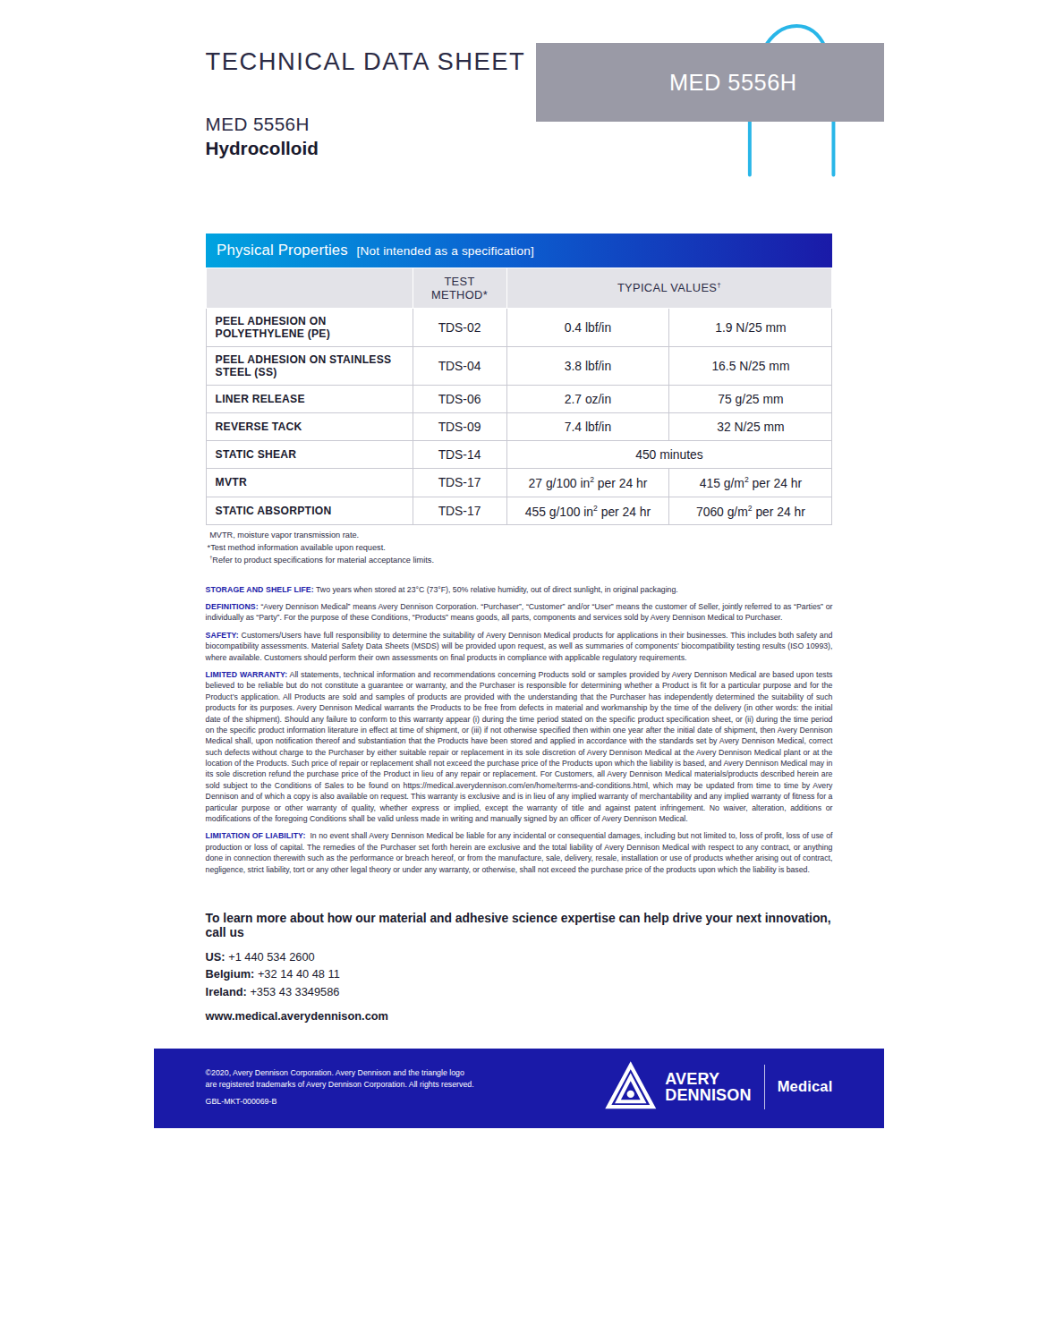MED 5556H
TECHNICAL DATA SHEET
MED 5556H
Hydrocolloid
| Physical Properties [Not intended as a specification] |
| --- |
| | TEST METHOD* | TYPICAL VALUES † |
| PEEL ADHESION ON POLYETHYLENE (PE) | TDS-02 | 0.4 lbf/in | 1.9 N/25 mm |
| PEEL ADHESION ON STAINLESS STEEL (SS) | TDS-04 | 3.8 lbf/in | 16.5 N/25 mm |
| LINER RELEASE | TDS-06 | 2.7 oz/in | 75 g/25 mm |
| REVERSE TACK | TDS-09 | 7.4 lbf/in | 32 N/25 mm |
| STATIC SHEAR | TDS-14 | 450 minutes |
| MVTR | TDS-17 | 27 g/100 in 2 per 24 hr | 415 g/m 2 per 24 hr |
| STATIC ABSORPTION | TDS-17 | 455 g/100 in 2 per 24 hr | 7060 g/m 2 per 24 hr |
MVTR, moisture vapor transmission rate.
*Test method information available upon request.
†Refer to product specifications for material acceptance limits.
STORAGE AND SHELF LIFE: Two years when stored at 23°C (73°F), 50% relative humidity, out of direct sunlight, in original packaging.
DEFINITIONS: “Avery Dennison Medical” means Avery Dennison Corporation. “Purchaser”, “Customer” and/or “User” means the customer of Seller, jointly referred to as “Parties” or individually as “Party”. For the purpose of these Conditions, “Products” means goods, all parts, components and services sold by Avery Dennison Medical to Purchaser.
SAFETY: Customers/Users have full responsibility to determine the suitability of Avery Dennison Medical products for applications in their businesses. This includes both safety and biocompatibility assessments. Material Safety Data Sheets (MSDS) will be provided upon request, as well as summaries of components’ biocompatibility testing results (ISO 10993), where available. Customers should perform their own assessments on final products in compliance with applicable regulatory requirements.
LIMITED WARRANTY: All statements, technical information and recommendations concerning Products sold or samples provided by Avery Dennison Medical are based upon tests believed to be reliable but do not constitute a guarantee or warranty, and the Purchaser is responsible for determining whether a Product is fit for a particular purpose and for the Product’s application. All Products are sold and samples of products are provided with the understanding that the Purchaser has independently determined the suitability of such products for its purposes. Avery Dennison Medical warrants the Products to be free from defects in material and workmanship by the time of the delivery (in other words: the initial date of the shipment). Should any failure to conform to this warranty appear (i) during the time period stated on the specific product specification sheet, or (ii) during the time period on the specific product information literature in effect at time of shipment, or (iii) if not otherwise specified then within one year after the initial date of shipment, then Avery Dennison Medical shall, upon notification thereof and substantiation that the Products have been stored and applied in accordance with the standards set by Avery Dennison Medical, correct such defects without charge to the Purchaser by either suitable repair or replacement in its sole discretion of Avery Dennison Medical at the Avery Dennison Medical plant or at the location of the Products. Such price of repair or replacement shall not exceed the purchase price of the Products upon which the liability is based, and Avery Dennison Medical may in its sole discretion refund the purchase price of the Product in lieu of any repair or replacement. For Customers, all Avery Dennison Medical materials/products described herein are sold subject to the Conditions of Sales to be found on https://medical.averydennison.com/en/home/terms-and-conditions.html, which may be updated from time to time by Avery Dennison and of which a copy is also available on request. This warranty is exclusive and is in lieu of any implied warranty of merchantability and any implied warranty of fitness for a particular purpose or other warranty of quality, whether express or implied, except the warranty of title and against patent infringement. No waiver, alteration, additions or modifications of the foregoing Conditions shall be valid unless made in writing and manually signed by an officer of Avery Dennison Medical.
LIMITATION OF LIABILITY: In no event shall Avery Dennison Medical be liable for any incidental or consequential damages, including but not limited to, loss of profit, loss of use of production or loss of capital. The remedies of the Purchaser set forth herein are exclusive and the total liability of Avery Dennison Medical with respect to any contract, or anything done in connection therewith such as the performance or breach hereof, or from the manufacture, sale, delivery, resale, installation or use of products whether arising out of contract, negligence, strict liability, tort or any other legal theory or under any warranty, or otherwise, shall not exceed the purchase price of the products upon which the liability is based.
To learn more about how our material and adhesive science expertise can help drive your next innovation, call us
US: +1 440 534 2600
Belgium: +32 14 40 48 11
Ireland: +353 43 3349586
www.medical.averydennison.com
©2020, Avery Dennison Corporation. Avery Dennison and the triangle logo
are registered trademarks of Avery Dennison Corporation. All rights reserved.
GBL-MKT-000069-B
AVERY
DENNISON
Medical